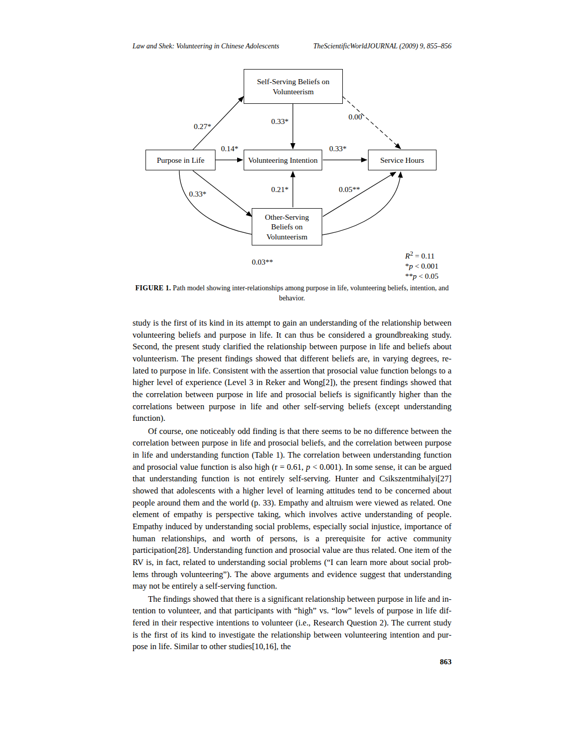Law and Shek: Volunteering in Chinese Adolescents TheScientificWorldJOURNAL (2009) 9, 855–856
Self-Serving Beliefs on
Volunteerism
Purpose in Life
Volunteering Intention
Service Hours
Other-Serving
Beliefs on
Volunteerism
0.27* 0.33* 0.00 0.14* 0.33* 0.21* 0.33* 0.05** 0.03**
R2 = 0.11
*p < 0.001
**p < 0.05
FIGURE 1. Path model showing inter-relationships among purpose in life, volunteering beliefs, intention, and behavior.
study is the first of its kind in its attempt to gain an understanding of the relationship between volunteering beliefs and purpose in life. It can thus be considered a groundbreaking study. Second, the present study clarified the relationship between purpose in life and beliefs about volunteerism. The present findings showed that different beliefs are, in varying degrees, related to purpose in life. Consistent with the assertion that prosocial value function belongs to a higher level of experience (Level 3 in Reker and Wong[2]), the present findings showed that the correlation between purpose in life and prosocial beliefs is significantly higher than the correlations between purpose in life and other self-serving beliefs (except understanding function).
Of course, one noticeably odd finding is that there seems to be no difference between the correlation between purpose in life and prosocial beliefs, and the correlation between purpose in life and understanding function (Table 1). The correlation between understanding function and prosocial value function is also high (r = 0.61, p < 0.001). In some sense, it can be argued that understanding function is not entirely self-serving. Hunter and Csikszentmihalyi[27] showed that adolescents with a higher level of learning attitudes tend to be concerned about people around them and the world (p. 33). Empathy and altruism were viewed as related. One element of empathy is perspective taking, which involves active understanding of people. Empathy induced by understanding social problems, especially social injustice, importance of human relationships, and worth of persons, is a prerequisite for active community participation[28]. Understanding function and prosocial value are thus related. One item of the RV is, in fact, related to understanding social problems (“I can learn more about social problems through volunteering”). The above arguments and evidence suggest that understanding may not be entirely a self-serving function.
The findings showed that there is a significant relationship between purpose in life and intention to volunteer, and that participants with “high” vs. “low” levels of purpose in life differed in their respective intentions to volunteer (i.e., Research Question 2). The current study is the first of its kind to investigate the relationship between volunteering intention and purpose in life. Similar to other studies[10,16], the
863